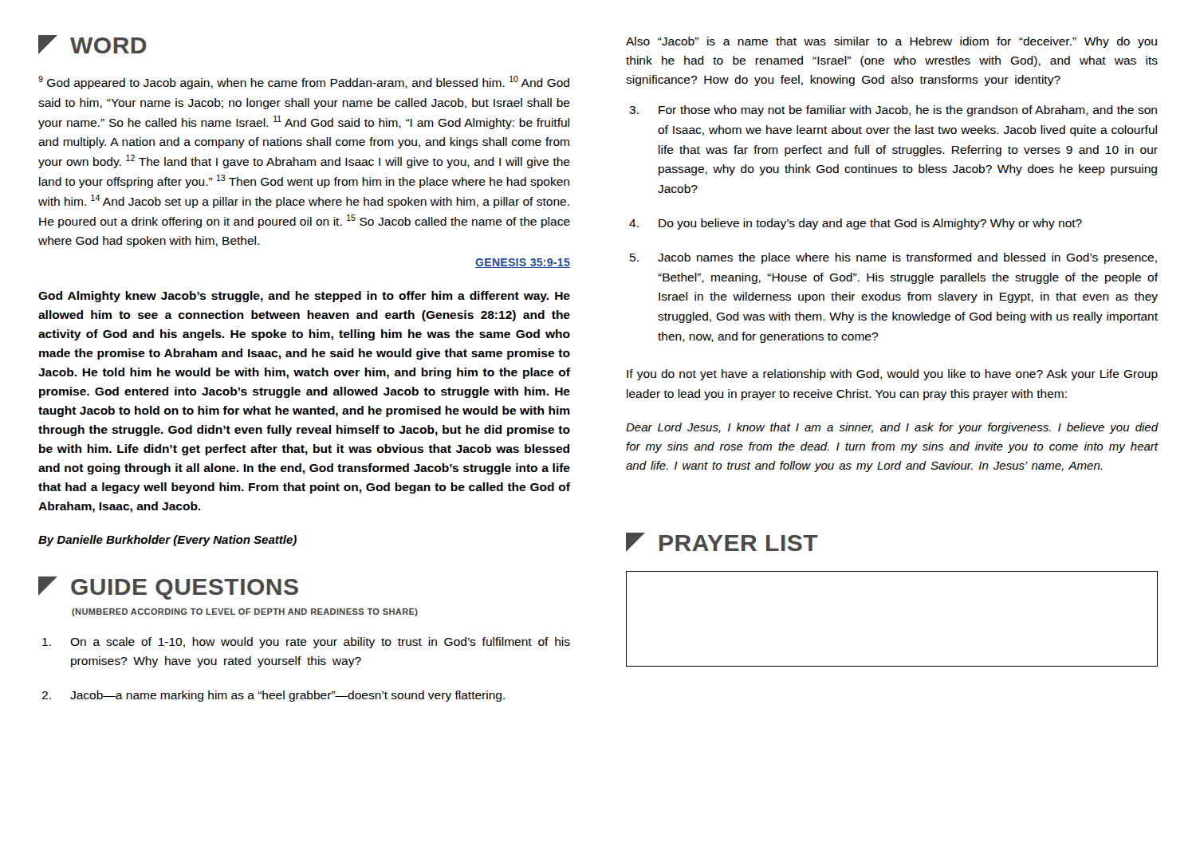WORD
9 God appeared to Jacob again, when he came from Paddan-aram, and blessed him. 10 And God said to him, “Your name is Jacob; no longer shall your name be called Jacob, but Israel shall be your name.” So he called his name Israel. 11 And God said to him, “I am God Almighty: be fruitful and multiply. A nation and a company of nations shall come from you, and kings shall come from your own body. 12 The land that I gave to Abraham and Isaac I will give to you, and I will give the land to your offspring after you.” 13 Then God went up from him in the place where he had spoken with him. 14 And Jacob set up a pillar in the place where he had spoken with him, a pillar of stone. He poured out a drink offering on it and poured oil on it. 15 So Jacob called the name of the place where God had spoken with him, Bethel.
GENESIS 35:9-15
God Almighty knew Jacob’s struggle, and he stepped in to offer him a different way. He allowed him to see a connection between heaven and earth (Genesis 28:12) and the activity of God and his angels. He spoke to him, telling him he was the same God who made the promise to Abraham and Isaac, and he said he would give that same promise to Jacob. He told him he would be with him, watch over him, and bring him to the place of promise. God entered into Jacob’s struggle and allowed Jacob to struggle with him. He taught Jacob to hold on to him for what he wanted, and he promised he would be with him through the struggle. God didn’t even fully reveal himself to Jacob, but he did promise to be with him. Life didn’t get perfect after that, but it was obvious that Jacob was blessed and not going through it all alone. In the end, God transformed Jacob’s struggle into a life that had a legacy well beyond him. From that point on, God began to be called the God of Abraham, Isaac, and Jacob.
By Danielle Burkholder (Every Nation Seattle)
GUIDE QUESTIONS
(NUMBERED ACCORDING TO LEVEL OF DEPTH AND READINESS TO SHARE)
On a scale of 1-10, how would you rate your ability to trust in God’s fulfilment of his promises? Why have you rated yourself this way?
Jacob—a name marking him as a “heel grabber”—doesn’t sound very flattering.
Also “Jacob” is a name that was similar to a Hebrew idiom for “deceiver.” Why do you think he had to be renamed “Israel” (one who wrestles with God), and what was its significance? How do you feel, knowing God also transforms your identity?
For those who may not be familiar with Jacob, he is the grandson of Abraham, and the son of Isaac, whom we have learnt about over the last two weeks. Jacob lived quite a colourful life that was far from perfect and full of struggles. Referring to verses 9 and 10 in our passage, why do you think God continues to bless Jacob? Why does he keep pursuing Jacob?
Do you believe in today’s day and age that God is Almighty? Why or why not?
Jacob names the place where his name is transformed and blessed in God’s presence, “Bethel”, meaning, “House of God”. His struggle parallels the struggle of the people of Israel in the wilderness upon their exodus from slavery in Egypt, in that even as they struggled, God was with them. Why is the knowledge of God being with us really important then, now, and for generations to come?
If you do not yet have a relationship with God, would you like to have one? Ask your Life Group leader to lead you in prayer to receive Christ. You can pray this prayer with them:
Dear Lord Jesus, I know that I am a sinner, and I ask for your forgiveness. I believe you died for my sins and rose from the dead. I turn from my sins and invite you to come into my heart and life. I want to trust and follow you as my Lord and Saviour. In Jesus’ name, Amen.
PRAYER LIST